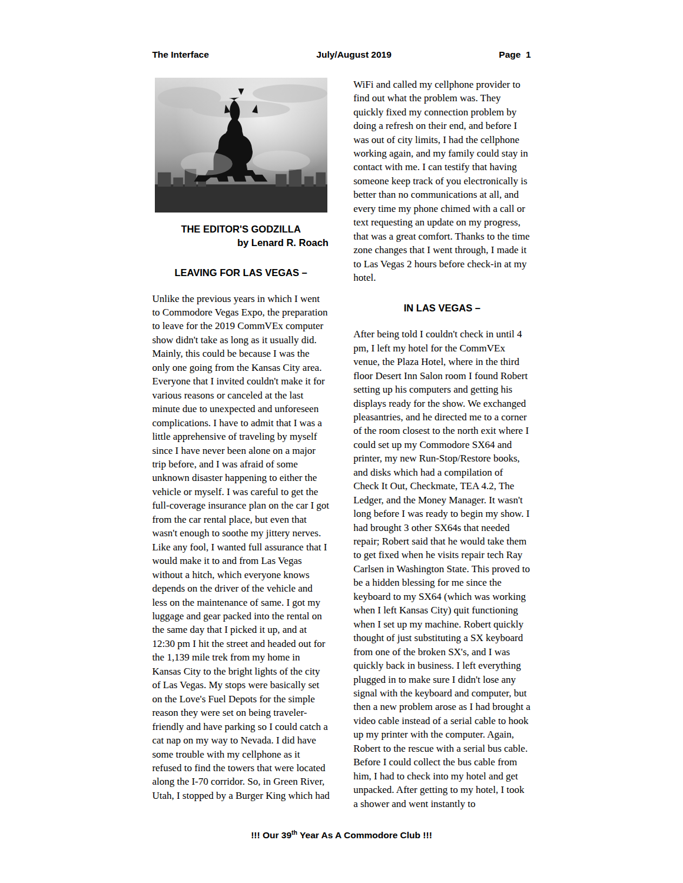The Interface July/August 2019 Page 1
THE EDITOR'S GODZILLA by Lenard R. Roach
LEAVING FOR LAS VEGAS –
Unlike the previous years in which I went to Commodore Vegas Expo, the preparation to leave for the 2019 CommVEx computer show didn't take as long as it usually did. Mainly, this could be because I was the only one going from the Kansas City area. Everyone that I invited couldn't make it for various reasons or canceled at the last minute due to unexpected and unforeseen complications. I have to admit that I was a little apprehensive of traveling by myself since I have never been alone on a major trip before, and I was afraid of some unknown disaster happening to either the vehicle or myself. I was careful to get the full-coverage insurance plan on the car I got from the car rental place, but even that wasn't enough to soothe my jittery nerves. Like any fool, I wanted full assurance that I would make it to and from Las Vegas without a hitch, which everyone knows depends on the driver of the vehicle and less on the maintenance of same. I got my luggage and gear packed into the rental on the same day that I picked it up, and at 12:30 pm I hit the street and headed out for the 1,139 mile trek from my home in Kansas City to the bright lights of the city of Las Vegas. My stops were basically set on the Love's Fuel Depots for the simple reason they were set on being traveler-friendly and have parking so I could catch a cat nap on my way to Nevada. I did have some trouble with my cellphone as it refused to find the towers that were located along the I-70 corridor. So, in Green River, Utah, I stopped by a Burger King which had WiFi and called my cellphone provider to find out what the problem was. They quickly fixed my connection problem by doing a refresh on their end, and before I was out of city limits, I had the cellphone working again, and my family could stay in contact with me. I can testify that having someone keep track of you electronically is better than no communications at all, and every time my phone chimed with a call or text requesting an update on my progress, that was a great comfort. Thanks to the time zone changes that I went through, I made it to Las Vegas 2 hours before check-in at my hotel.
IN LAS VEGAS –
After being told I couldn't check in until 4 pm, I left my hotel for the CommVEx venue, the Plaza Hotel, where in the third floor Desert Inn Salon room I found Robert setting up his computers and getting his displays ready for the show. We exchanged pleasantries, and he directed me to a corner of the room closest to the north exit where I could set up my Commodore SX64 and printer, my new Run-Stop/Restore books, and disks which had a compilation of Check It Out, Checkmate, TEA 4.2, The Ledger, and the Money Manager. It wasn't long before I was ready to begin my show. I had brought 3 other SX64s that needed repair; Robert said that he would take them to get fixed when he visits repair tech Ray Carlsen in Washington State. This proved to be a hidden blessing for me since the keyboard to my SX64 (which was working when I left Kansas City) quit functioning when I set up my machine. Robert quickly thought of just substituting a SX keyboard from one of the broken SX's, and I was quickly back in business. I left everything plugged in to make sure I didn't lose any signal with the keyboard and computer, but then a new problem arose as I had brought a video cable instead of a serial cable to hook up my printer with the computer. Again, Robert to the rescue with a serial bus cable. Before I could collect the bus cable from him, I had to check into my hotel and get unpacked. After getting to my hotel, I took a shower and went instantly to
!!! Our 39th Year As A Commodore Club !!!